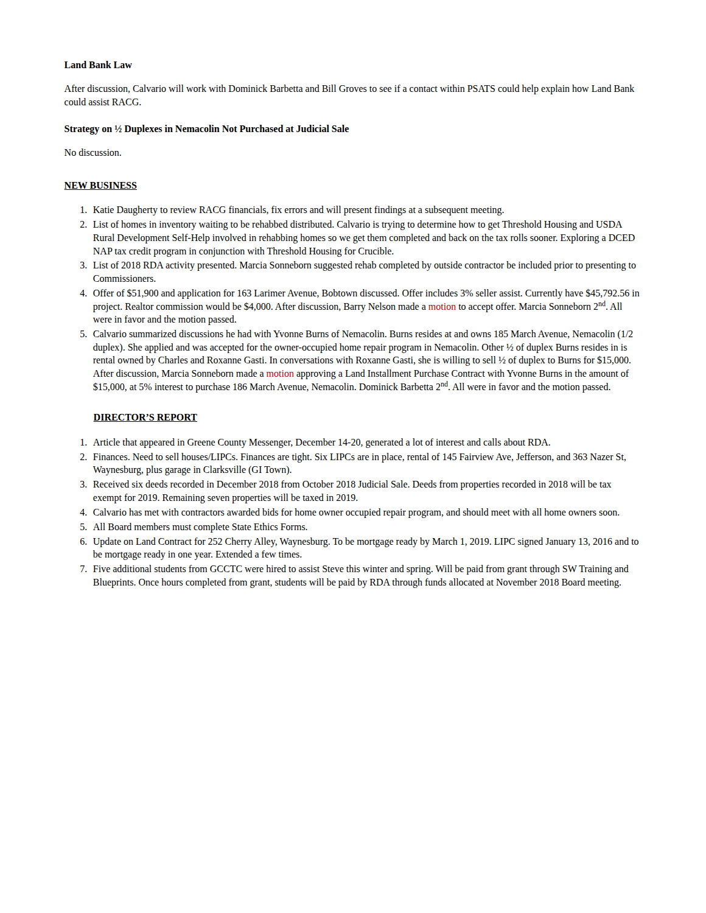Land Bank Law
After discussion, Calvario will work with Dominick Barbetta and Bill Groves to see if a contact within PSATS could help explain how Land Bank could assist RACG.
Strategy on ½ Duplexes in Nemacolin Not Purchased at Judicial Sale
No discussion.
NEW BUSINESS
Katie Daugherty to review RACG financials, fix errors and will present findings at a subsequent meeting.
List of homes in inventory waiting to be rehabbed distributed. Calvario is trying to determine how to get Threshold Housing and USDA Rural Development Self-Help involved in rehabbing homes so we get them completed and back on the tax rolls sooner. Exploring a DCED NAP tax credit program in conjunction with Threshold Housing for Crucible.
List of 2018 RDA activity presented. Marcia Sonneborn suggested rehab completed by outside contractor be included prior to presenting to Commissioners.
Offer of $51,900 and application for 163 Larimer Avenue, Bobtown discussed. Offer includes 3% seller assist. Currently have $45,792.56 in project. Realtor commission would be $4,000. After discussion, Barry Nelson made a motion to accept offer. Marcia Sonneborn 2nd. All were in favor and the motion passed.
Calvario summarized discussions he had with Yvonne Burns of Nemacolin. Burns resides at and owns 185 March Avenue, Nemacolin (1/2 duplex). She applied and was accepted for the owner-occupied home repair program in Nemacolin. Other ½ of duplex Burns resides in is rental owned by Charles and Roxanne Gasti. In conversations with Roxanne Gasti, she is willing to sell ½ of duplex to Burns for $15,000. After discussion, Marcia Sonneborn made a motion approving a Land Installment Purchase Contract with Yvonne Burns in the amount of $15,000, at 5% interest to purchase 186 March Avenue, Nemacolin. Dominick Barbetta 2nd. All were in favor and the motion passed.
DIRECTOR’S REPORT
Article that appeared in Greene County Messenger, December 14-20, generated a lot of interest and calls about RDA.
Finances. Need to sell houses/LIPCs. Finances are tight. Six LIPCs are in place, rental of 145 Fairview Ave, Jefferson, and 363 Nazer St, Waynesburg, plus garage in Clarksville (GI Town).
Received six deeds recorded in December 2018 from October 2018 Judicial Sale. Deeds from properties recorded in 2018 will be tax exempt for 2019. Remaining seven properties will be taxed in 2019.
Calvario has met with contractors awarded bids for home owner occupied repair program, and should meet with all home owners soon.
All Board members must complete State Ethics Forms.
Update on Land Contract for 252 Cherry Alley, Waynesburg. To be mortgage ready by March 1, 2019. LIPC signed January 13, 2016 and to be mortgage ready in one year. Extended a few times.
Five additional students from GCCTC were hired to assist Steve this winter and spring. Will be paid from grant through SW Training and Blueprints. Once hours completed from grant, students will be paid by RDA through funds allocated at November 2018 Board meeting.